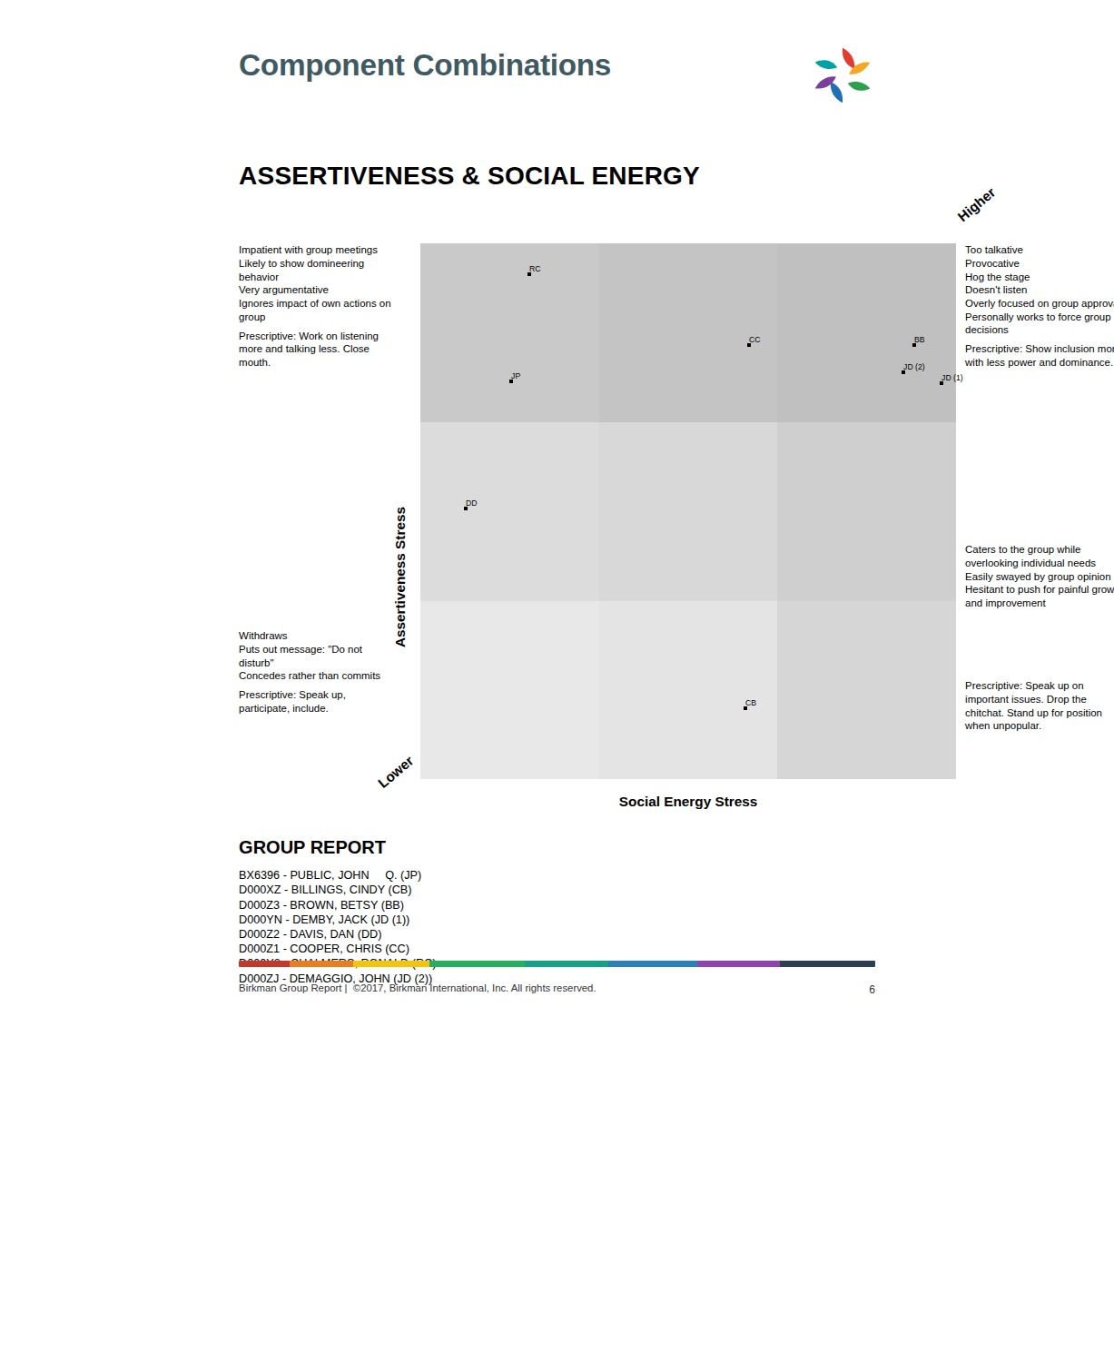Component Combinations
ASSERTIVENESS & SOCIAL ENERGY
Assertiveness Stress
Social Energy Stress
Higher
Lower
RC
JP
CC
BB
JD (2)
JD (1)
DD
CB
Impatient with group meetings
Likely to show domineering behavior
Very argumentative
Ignores impact of own actions on group
Prescriptive: Work on listening more and talking less. Close mouth.
Withdraws
Puts out message: "Do not disturb"
Concedes rather than commits
Prescriptive: Speak up, participate, include.
Too talkative
Provocative
Hog the stage
Doesn't listen
Overly focused on group approval
Personally works to force group decisions
Prescriptive: Show inclusion more with less power and dominance.
Caters to the group while overlooking individual needs
Easily swayed by group opinion
Hesitant to push for painful growth and improvement
Prescriptive: Speak up on important issues. Drop the chitchat. Stand up for position when unpopular.
GROUP REPORT
BX6396 - PUBLIC, JOHN Q. (JP)
D000XZ - BILLINGS, CINDY (CB)
D000Z3 - BROWN, BETSY (BB)
D000YN - DEMBY, JACK (JD (1))
D000Z2 - DAVIS, DAN (DD)
D000Z1 - COOPER, CHRIS (CC)
D000Y2 - CHALMERS, RONALD (RC)
D000ZJ - DEMAGGIO, JOHN (JD (2))
Birkman Group Report | ©2017, Birkman International, Inc. All rights reserved.
6